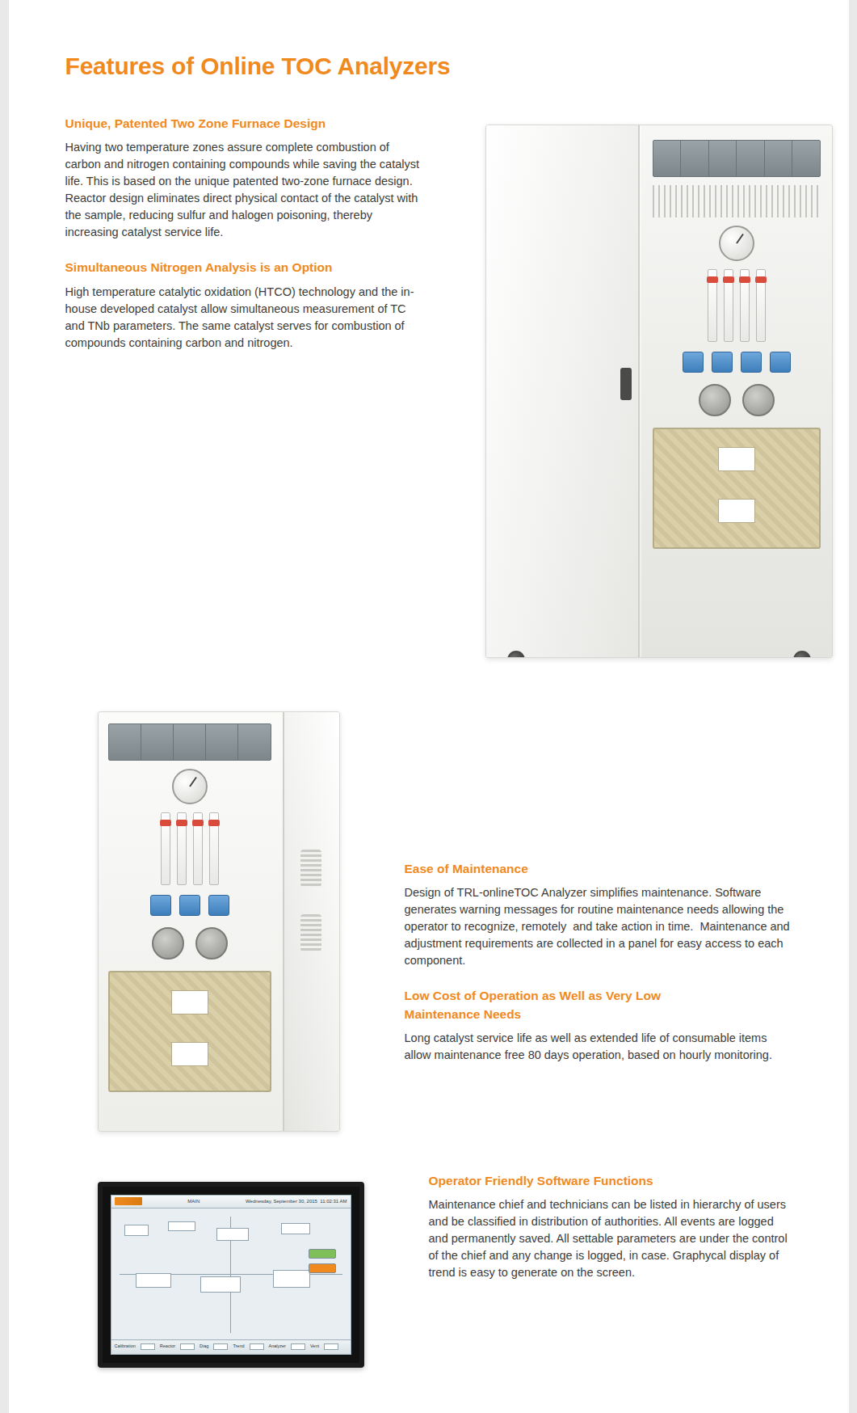Features of Online TOC Analyzers
Unique, Patented Two Zone Furnace Design
Having two temperature zones assure complete combustion of carbon and nitrogen containing compounds while saving the catalyst life. This is based on the unique patented two-zone furnace design. Reactor design eliminates direct physical contact of the catalyst with the sample, reducing sulfur and halogen poisoning, thereby increasing catalyst service life.
Simultaneous Nitrogen Analysis is an Option
High temperature catalytic oxidation (HTCO) technology and the in-house developed catalyst allow simultaneous measurement of TC and TNb parameters. The same catalyst serves for combustion of compounds containing carbon and nitrogen.
Ease of Maintenance
Design of TRL-onlineTOC Analyzer simplifies maintenance. Software generates warning messages for routine maintenance needs allowing the operator to recognize, remotely and take action in time. Maintenance and adjustment requirements are collected in a panel for easy access to each component.
Low Cost of Operation as Well as Very Low
Maintenance Needs
Long catalyst service life as well as extended life of consumable items allow maintenance free 80 days operation, based on hourly monitoring.
MAIN
Wednesday, September 30, 2015 11:02:31 AM
Calibration
Reactor
Diag
Trend
Analyzer
Vent
Operator Friendly Software Functions
Maintenance chief and technicians can be listed in hierarchy of users and be classified in distribution of authorities. All events are logged and permanently saved. All settable parameters are under the control of the chief and any change is logged, in case. Graphycal display of trend is easy to generate on the screen.